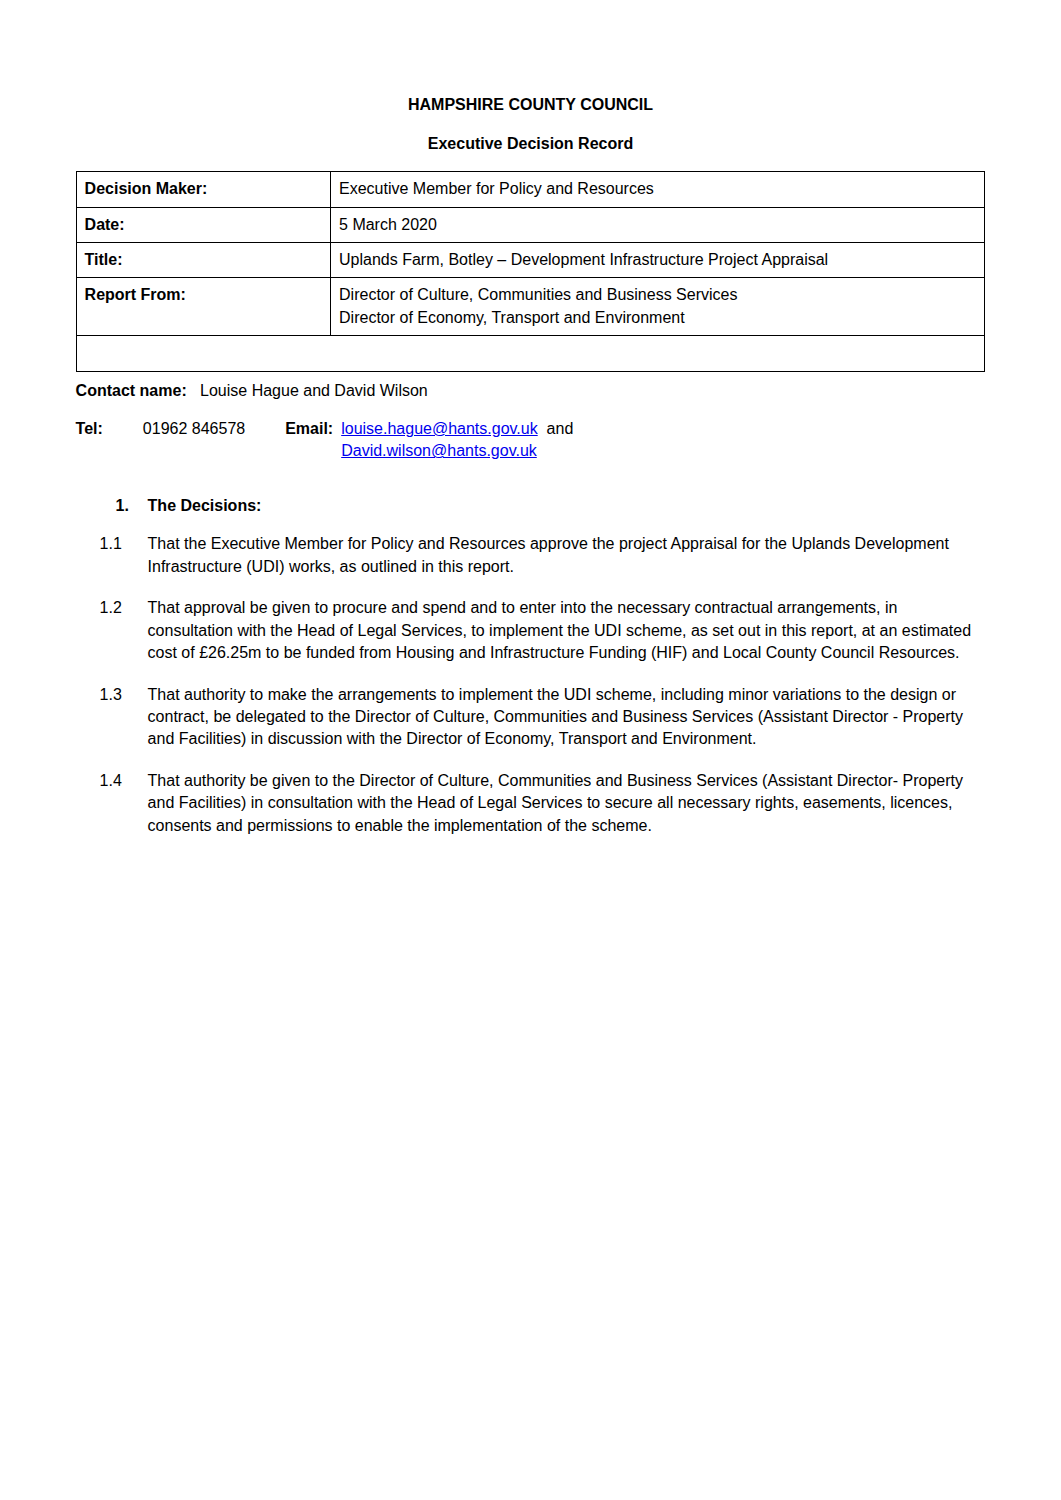HAMPSHIRE COUNTY COUNCIL
Executive Decision Record
| Decision Maker: | Executive Member for Policy and Resources |
| Date: | 5 March 2020 |
| Title: | Uplands Farm, Botley – Development Infrastructure Project Appraisal |
| Report From: | Director of Culture, Communities and Business Services Director of Economy, Transport and Environment |
Contact name: Louise Hague and David Wilson
Tel: 01962 846578 Email: louise.hague@hants.gov.uk and
David.wilson@hants.gov.uk
1. The Decisions:
1.1 That the Executive Member for Policy and Resources approve the project Appraisal for the Uplands Development Infrastructure (UDI) works, as outlined in this report.
1.2 That approval be given to procure and spend and to enter into the necessary contractual arrangements, in consultation with the Head of Legal Services, to implement the UDI scheme, as set out in this report, at an estimated cost of £26.25m to be funded from Housing and Infrastructure Funding (HIF) and Local County Council Resources.
1.3 That authority to make the arrangements to implement the UDI scheme, including minor variations to the design or contract, be delegated to the Director of Culture, Communities and Business Services (Assistant Director - Property and Facilities) in discussion with the Director of Economy, Transport and Environment.
1.4 That authority be given to the Director of Culture, Communities and Business Services (Assistant Director- Property and Facilities) in consultation with the Head of Legal Services to secure all necessary rights, easements, licences, consents and permissions to enable the implementation of the scheme.